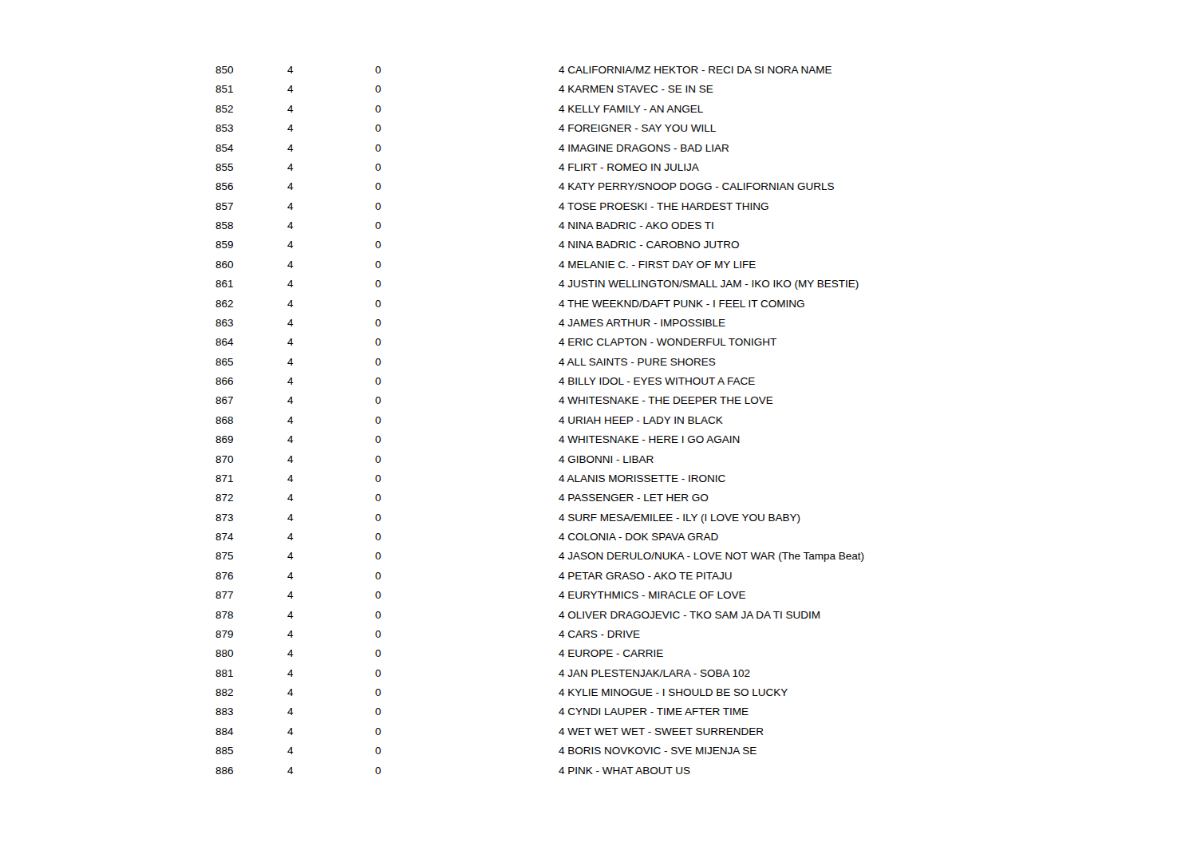| 850 | 4 | 0 | 4 CALIFORNIA/MZ HEKTOR - RECI DA SI NORA NAME |
| 851 | 4 | 0 | 4 KARMEN STAVEC - SE IN SE |
| 852 | 4 | 0 | 4 KELLY FAMILY - AN ANGEL |
| 853 | 4 | 0 | 4 FOREIGNER - SAY YOU WILL |
| 854 | 4 | 0 | 4 IMAGINE DRAGONS - BAD LIAR |
| 855 | 4 | 0 | 4 FLIRT - ROMEO IN JULIJA |
| 856 | 4 | 0 | 4 KATY PERRY/SNOOP DOGG - CALIFORNIAN GURLS |
| 857 | 4 | 0 | 4 TOSE PROESKI - THE HARDEST THING |
| 858 | 4 | 0 | 4 NINA BADRIC - AKO ODES TI |
| 859 | 4 | 0 | 4 NINA BADRIC - CAROBNO JUTRO |
| 860 | 4 | 0 | 4 MELANIE C. - FIRST DAY OF MY LIFE |
| 861 | 4 | 0 | 4 JUSTIN WELLINGTON/SMALL JAM - IKO IKO (MY BESTIE) |
| 862 | 4 | 0 | 4 THE WEEKND/DAFT PUNK - I FEEL IT COMING |
| 863 | 4 | 0 | 4 JAMES ARTHUR - IMPOSSIBLE |
| 864 | 4 | 0 | 4 ERIC CLAPTON - WONDERFUL TONIGHT |
| 865 | 4 | 0 | 4 ALL SAINTS - PURE SHORES |
| 866 | 4 | 0 | 4 BILLY IDOL - EYES WITHOUT A FACE |
| 867 | 4 | 0 | 4 WHITESNAKE - THE DEEPER THE LOVE |
| 868 | 4 | 0 | 4 URIAH HEEP - LADY IN BLACK |
| 869 | 4 | 0 | 4 WHITESNAKE - HERE I GO AGAIN |
| 870 | 4 | 0 | 4 GIBONNI - LIBAR |
| 871 | 4 | 0 | 4 ALANIS MORISSETTE - IRONIC |
| 872 | 4 | 0 | 4 PASSENGER - LET HER GO |
| 873 | 4 | 0 | 4 SURF MESA/EMILEE - ILY (I LOVE YOU BABY) |
| 874 | 4 | 0 | 4 COLONIA - DOK SPAVA GRAD |
| 875 | 4 | 0 | 4 JASON DERULO/NUKA - LOVE NOT WAR (The Tampa Beat) |
| 876 | 4 | 0 | 4 PETAR GRASO - AKO TE PITAJU |
| 877 | 4 | 0 | 4 EURYTHMICS - MIRACLE OF LOVE |
| 878 | 4 | 0 | 4 OLIVER DRAGOJEVIC - TKO SAM JA DA TI SUDIM |
| 879 | 4 | 0 | 4 CARS - DRIVE |
| 880 | 4 | 0 | 4 EUROPE - CARRIE |
| 881 | 4 | 0 | 4 JAN PLESTENJAK/LARA - SOBA 102 |
| 882 | 4 | 0 | 4 KYLIE MINOGUE - I SHOULD BE SO LUCKY |
| 883 | 4 | 0 | 4 CYNDI LAUPER - TIME AFTER TIME |
| 884 | 4 | 0 | 4 WET WET WET - SWEET SURRENDER |
| 885 | 4 | 0 | 4 BORIS NOVKOVIC - SVE MIJENJA SE |
| 886 | 4 | 0 | 4 PINK - WHAT ABOUT US |